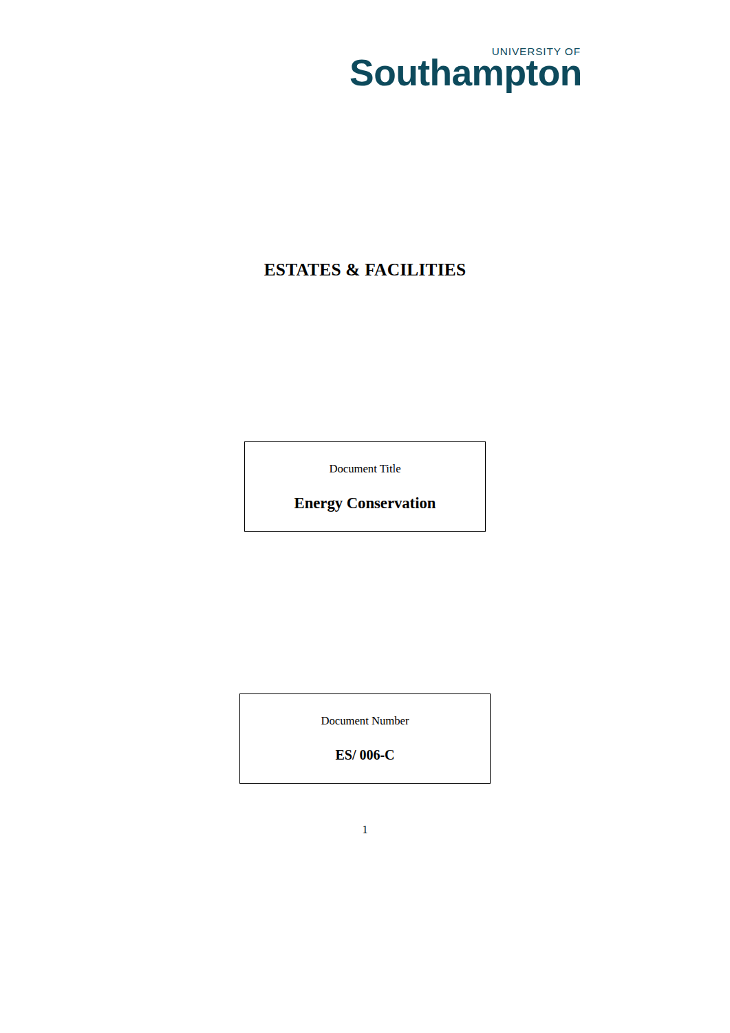UNIVERSITY OF Southampton
ESTATES & FACILITIES
Document Title Energy Conservation
Document Number ES/ 006-C
1